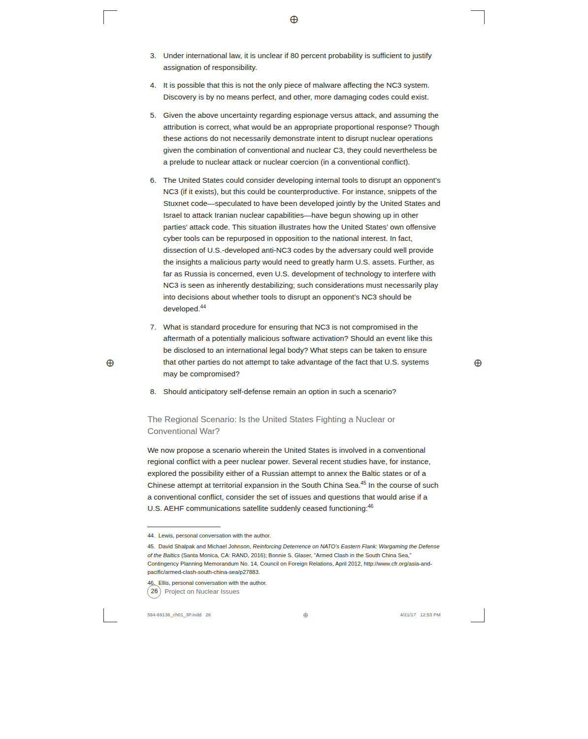⨁
⨁
⨁
Under international law, it is unclear if 80 percent probability is sufficient to justify assignation of responsibility.
It is possible that this is not the only piece of malware affecting the NC3 system. Discovery is by no means perfect, and other, more damaging codes could exist.
Given the above uncertainty regarding espionage versus attack, and assuming the attribution is correct, what would be an appropriate proportional response? Though these actions do not necessarily demonstrate intent to disrupt nuclear operations given the combination of conventional and nuclear C3, they could nevertheless be a prelude to nuclear attack or nuclear coercion (in a conventional conflict).
The United States could consider developing internal tools to disrupt an opponent’s NC3 (if it exists), but this could be counterproductive. For instance, snippets of the Stuxnet code—speculated to have been developed jointly by the United States and Israel to attack Iranian nuclear capabilities—have begun showing up in other parties’ attack code. This situation illustrates how the United States’ own offensive cyber tools can be repurposed in opposition to the national interest. In fact, dissection of U.S.-developed anti-NC3 codes by the adversary could well provide the insights a malicious party would need to greatly harm U.S. assets. Further, as far as Russia is concerned, even U.S. development of technology to interfere with NC3 is seen as inherently destabilizing; such considerations must necessarily play into decisions about whether tools to disrupt an opponent’s NC3 should be developed.44
What is standard procedure for ensuring that NC3 is not compromised in the aftermath of a potentially malicious software activation? Should an event like this be disclosed to an international legal body? What steps can be taken to ensure that other parties do not attempt to take advantage of the fact that U.S. systems may be compromised?
Should anticipatory self-defense remain an option in such a scenario?
The Regional Scenario: Is the United States Fighting a Nuclear or
Conventional War?
We now propose a scenario wherein the United States is involved in a conventional regional conflict with a peer nuclear power. Several recent studies have, for instance, explored the possibility either of a Russian attempt to annex the Baltic states or of a Chinese attempt at territorial expansion in the South China Sea.45 In the course of such a conventional conflict, consider the set of issues and questions that would arise if a U.S. AEHF communications satellite suddenly ceased functioning:46
44. Lewis, personal conversation with the author.
45. David Shalpak and Michael Johnson, Reinforcing Deterrence on NATO’s Eastern Flank: Wargaming the Defense of the Baltics (Santa Monica, CA: RAND, 2016); Bonnie S. Glaser, “Armed Clash in the South China Sea,” Contingency Planning Memorandum No. 14, Council on Foreign Relations, April 2012, http://www.cfr.org/asia-and-pacific/armed-clash-south-china-sea/p27883.
46. Ellis, personal conversation with the author.
26 Project on Nuclear Issues
594-69136_ch01_3P.indd 26 ⨁ 4/21/17 12:53 PM